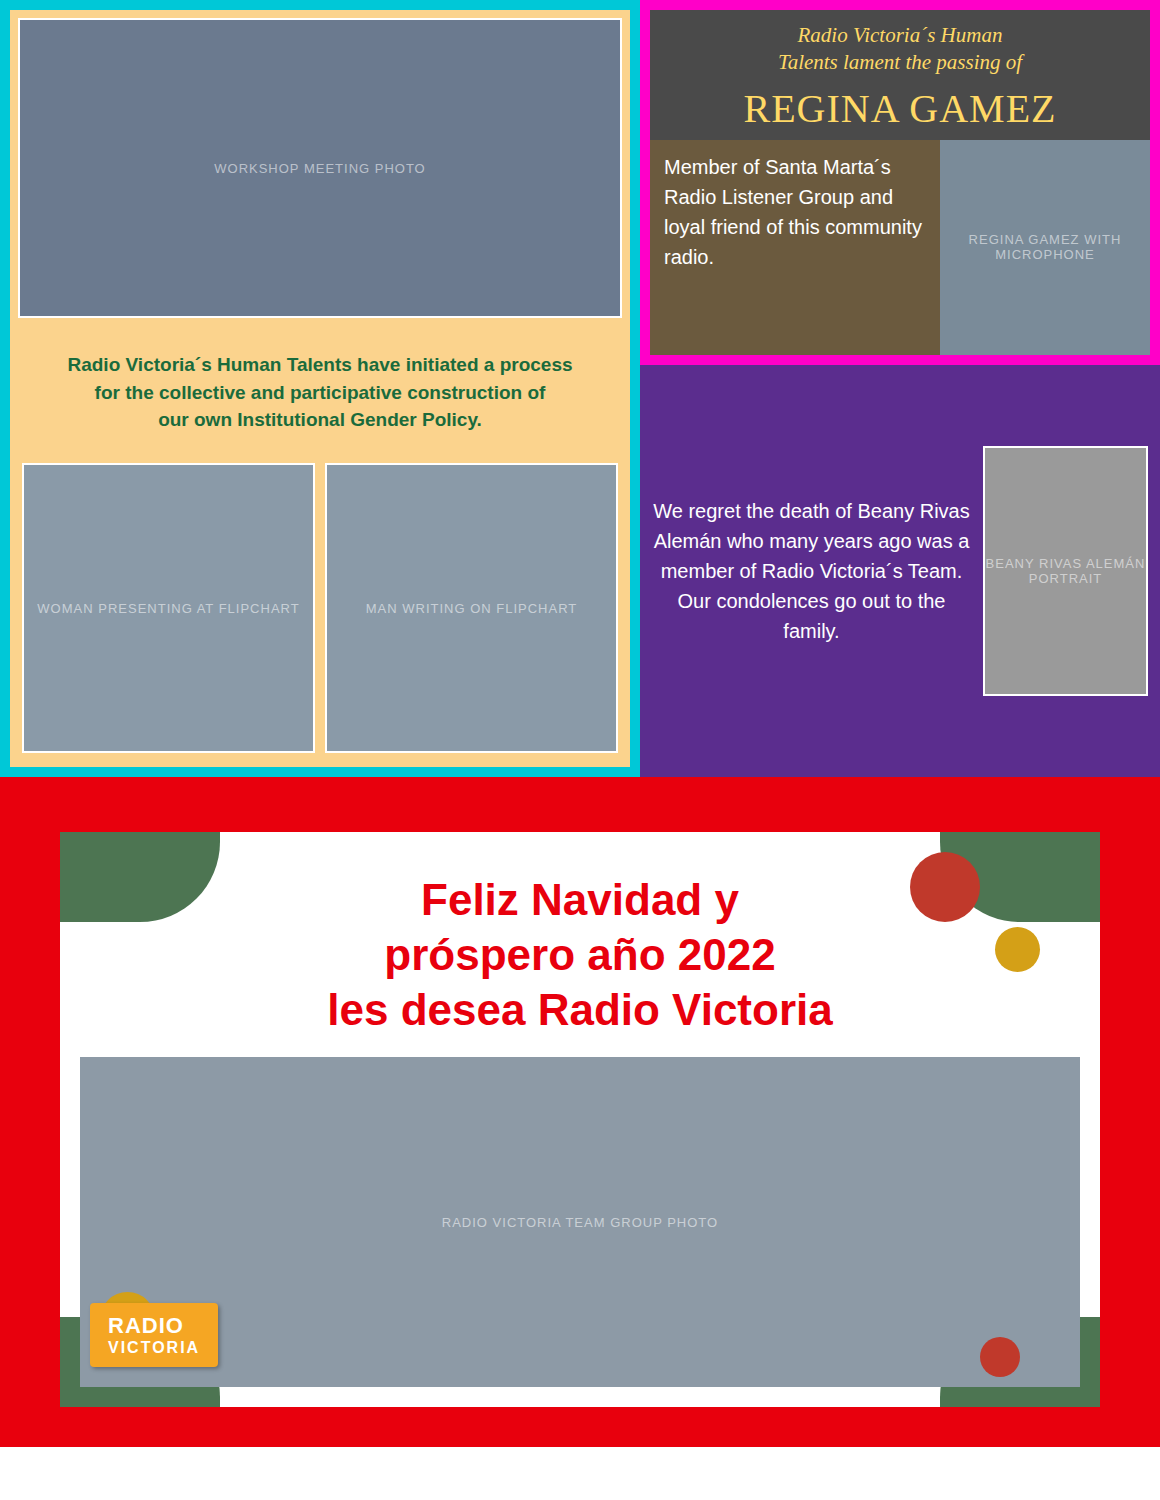Workshop meeting photo
Radio Victoria´s Human Talents have initiated a process
for the collective and participative construction of
our own Institutional Gender Policy.
Woman presenting at flipchart
Man writing on flipchart
Radio Victoria´s Human
Talents lament the passing of
REGINA GAMEZ
Member of Santa Marta´s Radio Listener Group and loyal friend of this community radio.
Regina Gamez with microphone
We regret the death of Beany Rivas Alemán who many years ago was a member of Radio Victoria´s Team.
Our condolences go out to the family.
Beany Rivas Alemán portrait
Feliz Navidad y
próspero año 2022
les desea Radio Victoria
RADIO VICTORIA
Radio Victoria team group photo